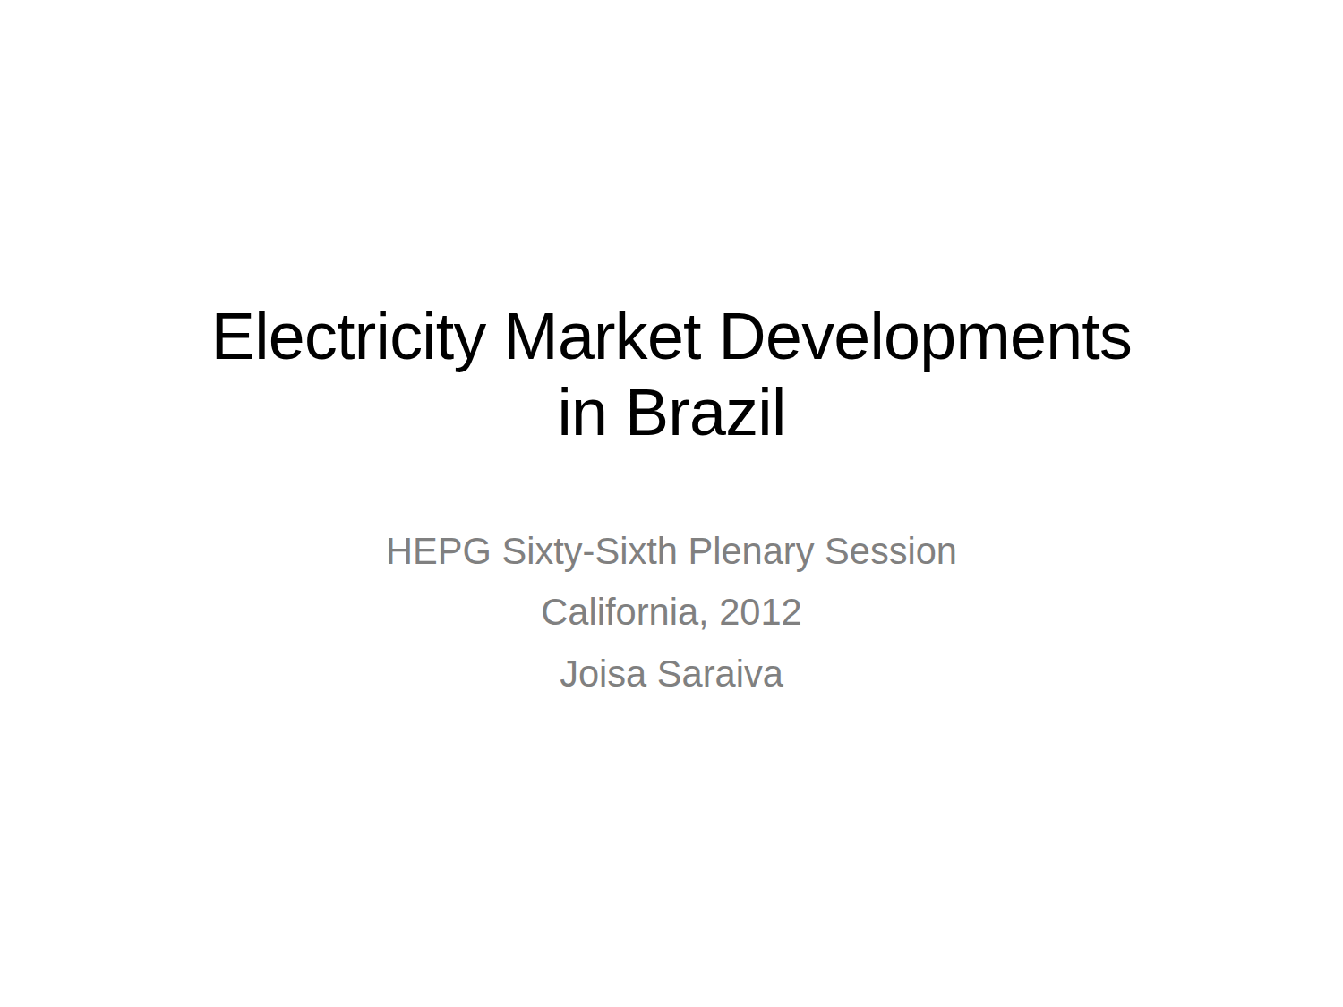Electricity Market Developments in Brazil
HEPG Sixty-Sixth Plenary Session
California, 2012
Joisa Saraiva